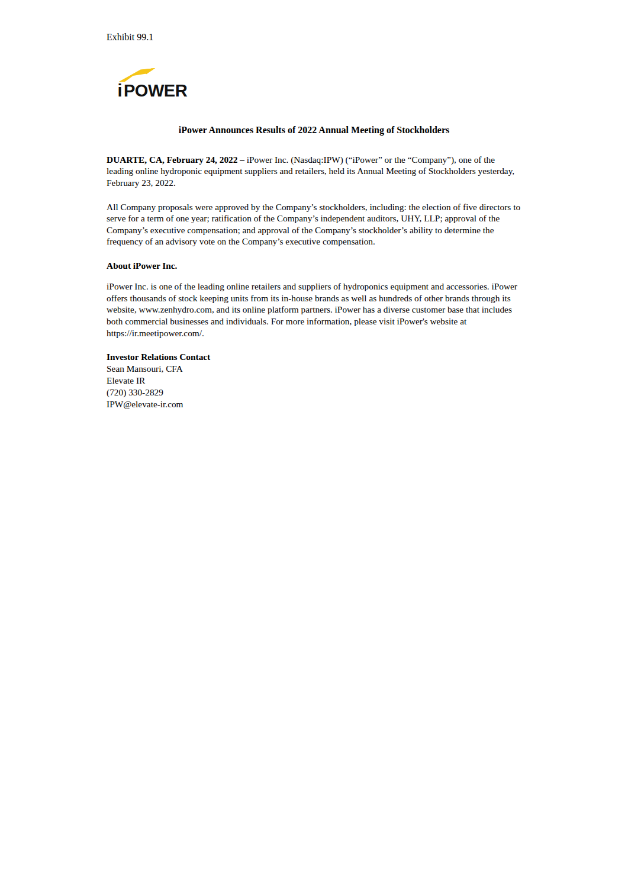Exhibit 99.1
iPower i POWER
iPower Announces Results of 2022 Annual Meeting of Stockholders
DUARTE, CA, February 24, 2022 – iPower Inc. (Nasdaq:IPW) (“iPower” or the “Company”), one of the leading online hydroponic equipment suppliers and retailers, held its Annual Meeting of Stockholders yesterday, February 23, 2022.
All Company proposals were approved by the Company’s stockholders, including: the election of five directors to serve for a term of one year; ratification of the Company’s independent auditors, UHY, LLP; approval of the Company’s executive compensation; and approval of the Company’s stockholder’s ability to determine the frequency of an advisory vote on the Company’s executive compensation.
About iPower Inc.
iPower Inc. is one of the leading online retailers and suppliers of hydroponics equipment and accessories. iPower offers thousands of stock keeping units from its in-house brands as well as hundreds of other brands through its website, www.zenhydro.com, and its online platform partners. iPower has a diverse customer base that includes both commercial businesses and individuals. For more information, please visit iPower's website at https://ir.meetipower.com/.
Investor Relations Contact
Sean Mansouri, CFA
Elevate IR
(720) 330-2829
IPW@elevate-ir.com